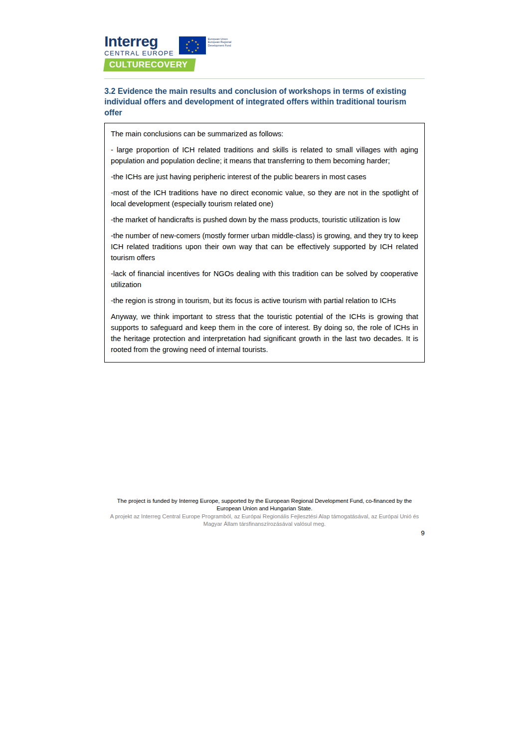Interreg
CENTRAL EUROPE
★ ★ ★ ★ ★ ★ ★ ★ ★ ★
European Union
European Regional
Development Fund
CULTURECOVERY
3.2 Evidence the main results and conclusion of workshops in terms of existing individual offers and development of integrated offers within traditional tourism offer
The main conclusions can be summarized as follows:
- large proportion of ICH related traditions and skills is related to small villages with aging population and population decline; it means that transferring to them becoming harder;
-the ICHs are just having peripheric interest of the public bearers in most cases
-most of the ICH traditions have no direct economic value, so they are not in the spotlight of local development (especially tourism related one)
-the market of handicrafts is pushed down by the mass products, touristic utilization is low
-the number of new-comers (mostly former urban middle-class) is growing, and they try to keep ICH related traditions upon their own way that can be effectively supported by ICH related tourism offers
-lack of financial incentives for NGOs dealing with this tradition can be solved by cooperative utilization
-the region is strong in tourism, but its focus is active tourism with partial relation to ICHs
Anyway, we think important to stress that the touristic potential of the ICHs is growing that supports to safeguard and keep them in the core of interest. By doing so, the role of ICHs in the heritage protection and interpretation had significant growth in the last two decades. It is rooted from the growing need of internal tourists.
The project is funded by Interreg Europe, supported by the European Regional Development Fund, co-financed by the European Union and Hungarian State.
A projekt az Interreg Central Europe Programból, az Európai Regionális Fejlesztési Alap támogatásával, az Európai Unió és Magyar Állam társfinanszírozásával valósul meg.
9